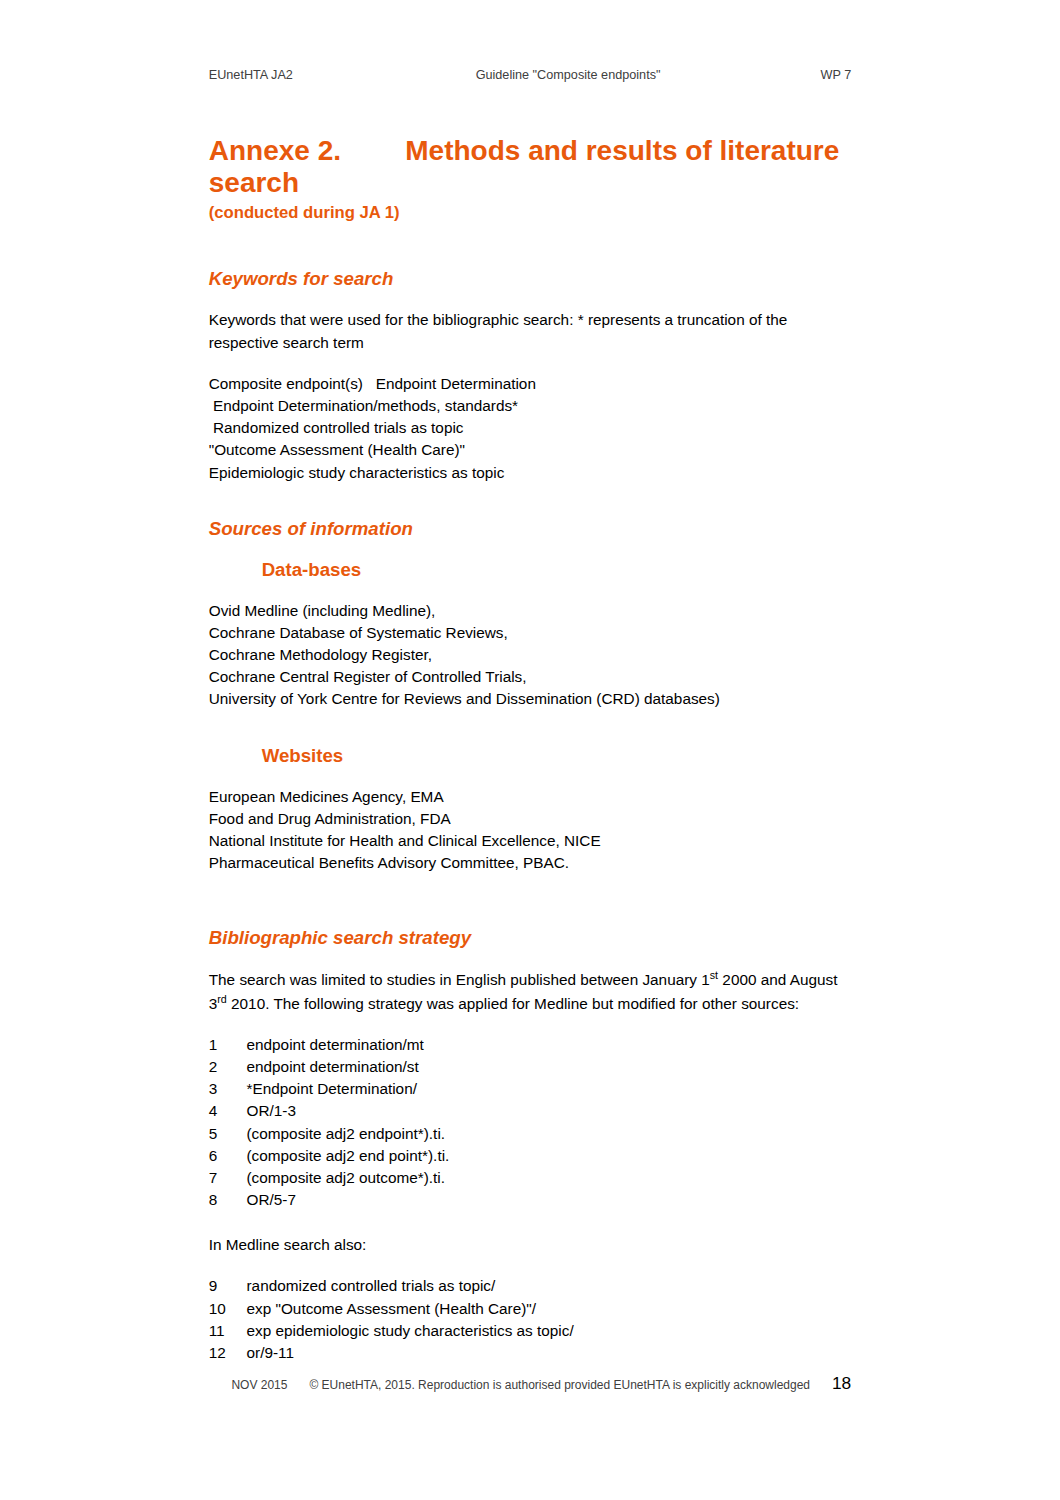EUnetHTA JA2
Guideline "Composite endpoints"
WP 7
Annexe 2. Methods and results of literature search
(conducted during JA 1)
Keywords for search
Keywords that were used for the bibliographic search: * represents a truncation of the respective search term
Composite endpoint(s) Endpoint Determination
Endpoint Determination/methods, standards*
Randomized controlled trials as topic
"Outcome Assessment (Health Care)"
Epidemiologic study characteristics as topic
Sources of information
Data-bases
Ovid Medline (including Medline),
Cochrane Database of Systematic Reviews,
Cochrane Methodology Register,
Cochrane Central Register of Controlled Trials,
University of York Centre for Reviews and Dissemination (CRD) databases)
Websites
European Medicines Agency, EMA
Food and Drug Administration, FDA
National Institute for Health and Clinical Excellence, NICE
Pharmaceutical Benefits Advisory Committee, PBAC.
Bibliographic search strategy
The search was limited to studies in English published between January 1st 2000 and August 3rd 2010. The following strategy was applied for Medline but modified for other sources:
1
endpoint determination/mt
2
endpoint determination/st
3
*Endpoint Determination/
4
OR/1-3
5
(composite adj2 endpoint*).ti.
6
(composite adj2 end point*).ti.
7
(composite adj2 outcome*).ti.
8
OR/5-7
In Medline search also:
9
randomized controlled trials as topic/
10
exp "Outcome Assessment (Health Care)"/
11
exp epidemiologic study characteristics as topic/
12
or/9-11
NOV 2015
© EUnetHTA, 2015. Reproduction is authorised provided EUnetHTA is explicitly acknowledged
18